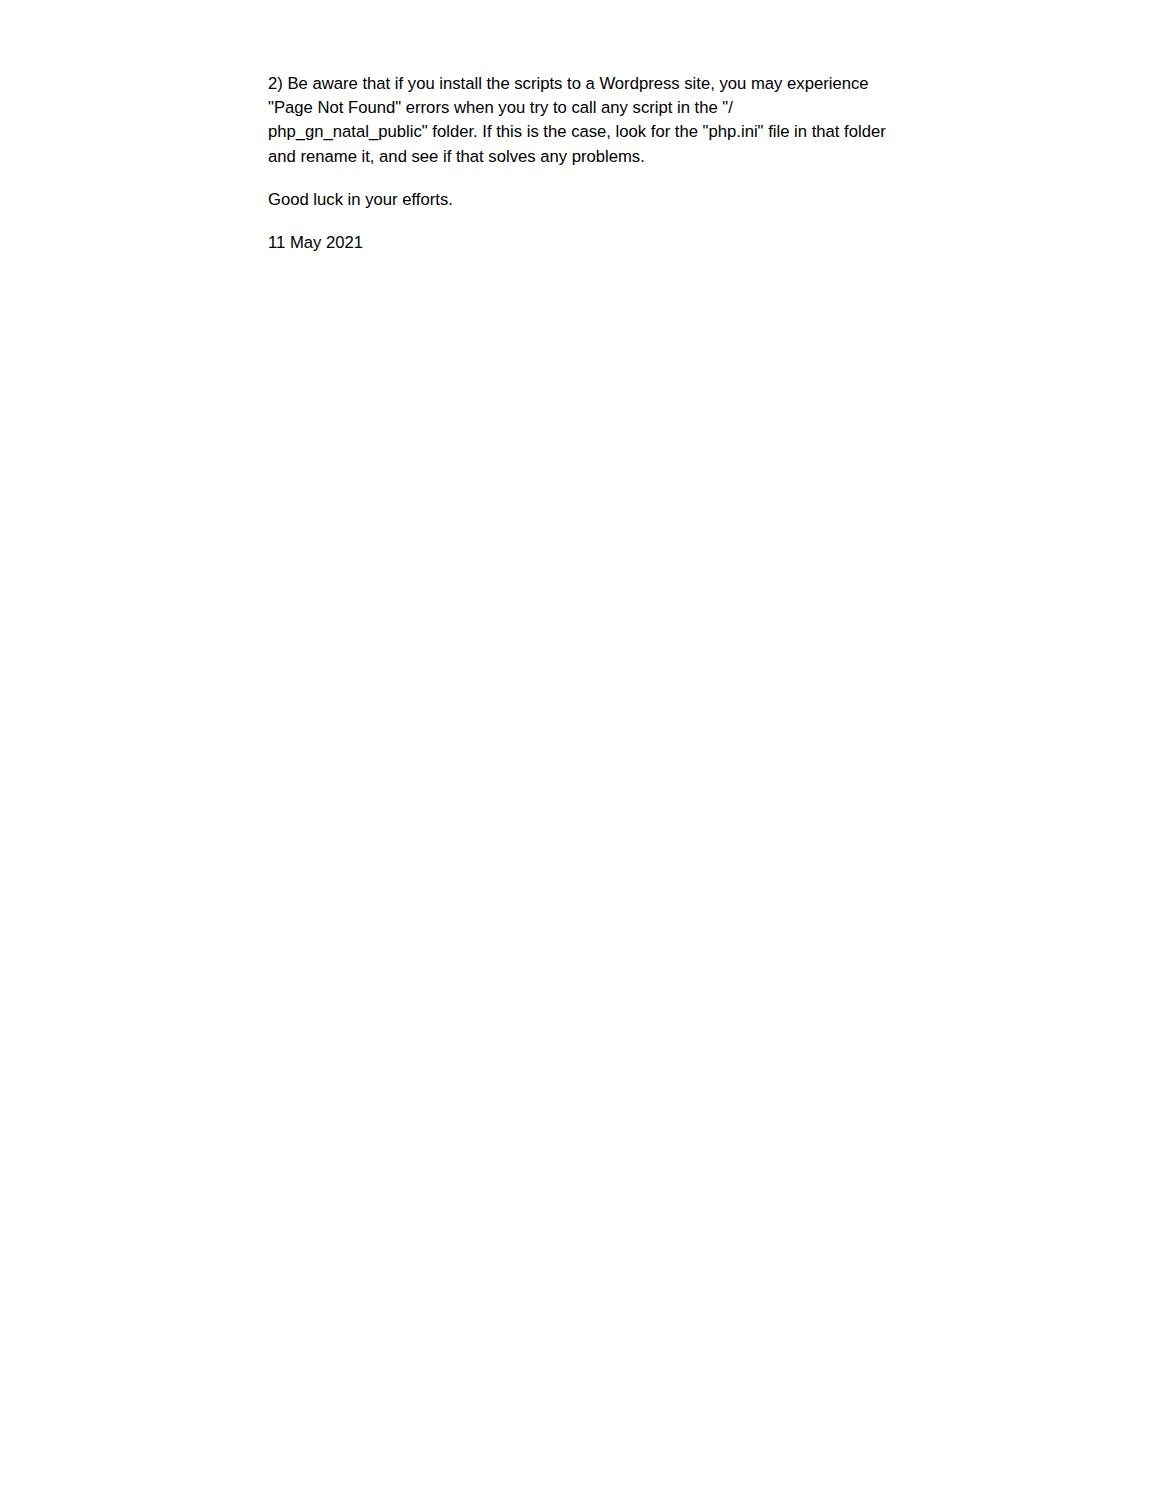2) Be aware that if you install the scripts to a Wordpress site, you may experience "Page Not Found" errors when you try to call any script in the "/ php_gn_natal_public" folder. If this is the case, look for the "php.ini" file in that folder and rename it, and see if that solves any problems.
Good luck in your efforts.
11 May 2021